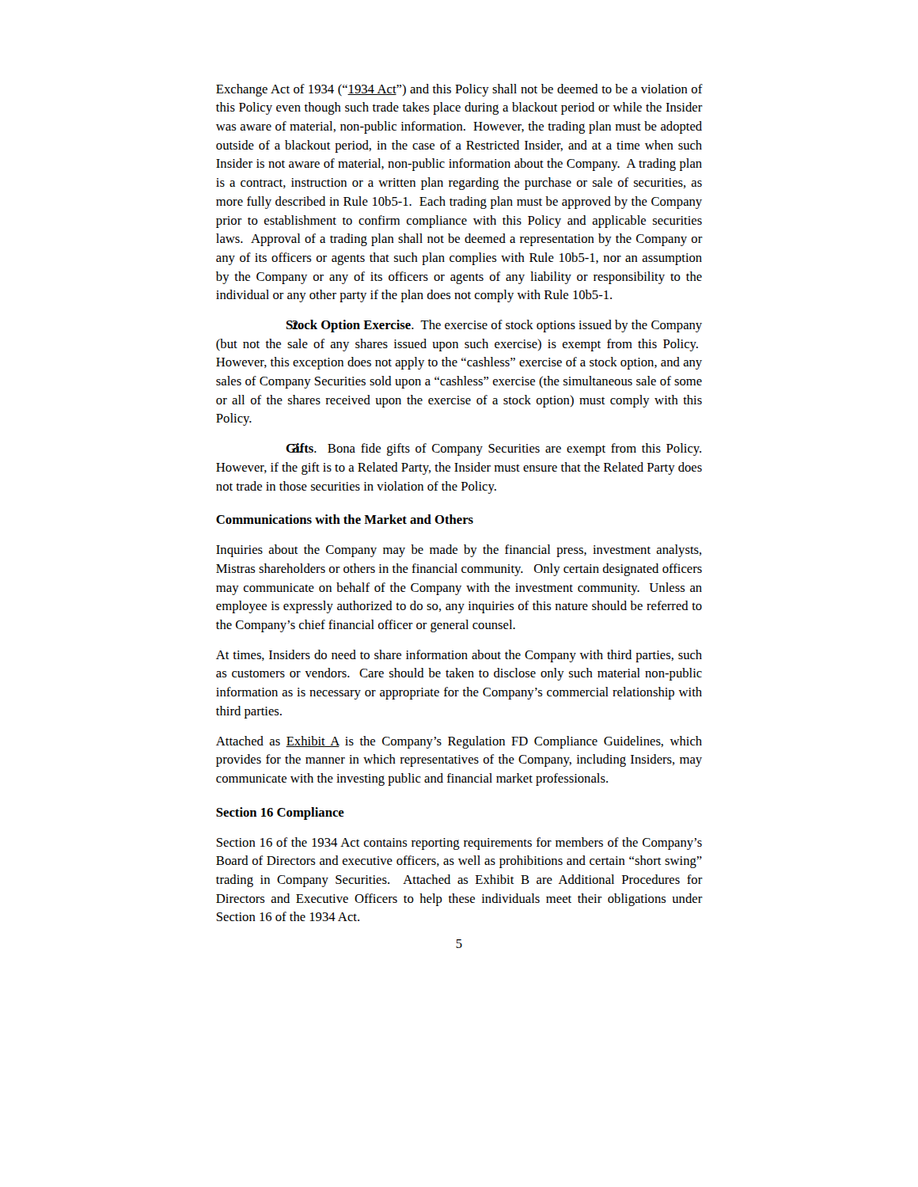Exchange Act of 1934 (“1934 Act”) and this Policy shall not be deemed to be a violation of this Policy even though such trade takes place during a blackout period or while the Insider was aware of material, non-public information. However, the trading plan must be adopted outside of a blackout period, in the case of a Restricted Insider, and at a time when such Insider is not aware of material, non-public information about the Company. A trading plan is a contract, instruction or a written plan regarding the purchase or sale of securities, as more fully described in Rule 10b5-1. Each trading plan must be approved by the Company prior to establishment to confirm compliance with this Policy and applicable securities laws. Approval of a trading plan shall not be deemed a representation by the Company or any of its officers or agents that such plan complies with Rule 10b5-1, nor an assumption by the Company or any of its officers or agents of any liability or responsibility to the individual or any other party if the plan does not comply with Rule 10b5-1.
2. Stock Option Exercise. The exercise of stock options issued by the Company (but not the sale of any shares issued upon such exercise) is exempt from this Policy. However, this exception does not apply to the “cashless” exercise of a stock option, and any sales of Company Securities sold upon a “cashless” exercise (the simultaneous sale of some or all of the shares received upon the exercise of a stock option) must comply with this Policy.
3. Gifts. Bona fide gifts of Company Securities are exempt from this Policy. However, if the gift is to a Related Party, the Insider must ensure that the Related Party does not trade in those securities in violation of the Policy.
Communications with the Market and Others
Inquiries about the Company may be made by the financial press, investment analysts, Mistras shareholders or others in the financial community. Only certain designated officers may communicate on behalf of the Company with the investment community. Unless an employee is expressly authorized to do so, any inquiries of this nature should be referred to the Company’s chief financial officer or general counsel.
At times, Insiders do need to share information about the Company with third parties, such as customers or vendors. Care should be taken to disclose only such material non-public information as is necessary or appropriate for the Company’s commercial relationship with third parties.
Attached as Exhibit A is the Company’s Regulation FD Compliance Guidelines, which provides for the manner in which representatives of the Company, including Insiders, may communicate with the investing public and financial market professionals.
Section 16 Compliance
Section 16 of the 1934 Act contains reporting requirements for members of the Company’s Board of Directors and executive officers, as well as prohibitions and certain “short swing” trading in Company Securities. Attached as Exhibit B are Additional Procedures for Directors and Executive Officers to help these individuals meet their obligations under Section 16 of the 1934 Act.
5